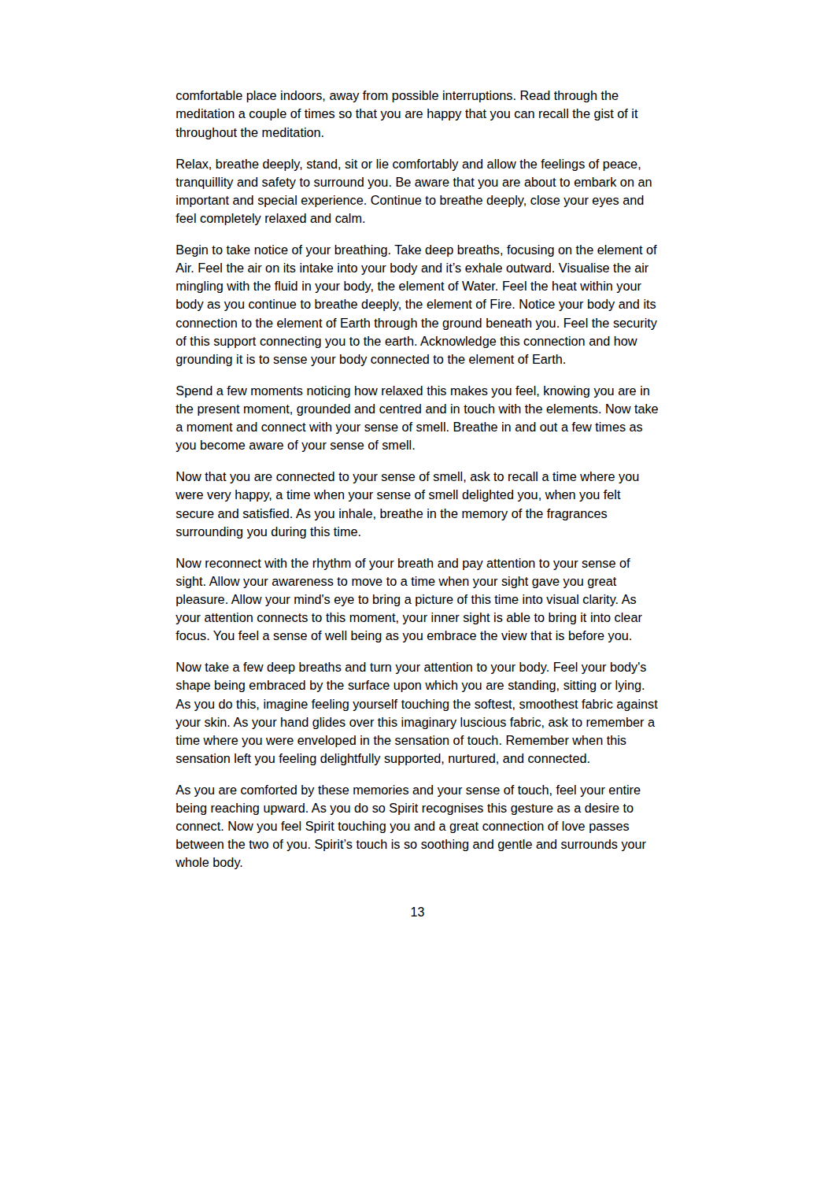comfortable place indoors, away from possible interruptions. Read through the meditation a couple of times so that you are happy that you can recall the gist of it throughout the meditation.
Relax, breathe deeply, stand, sit or lie comfortably and allow the feelings of peace, tranquillity and safety to surround you. Be aware that you are about to embark on an important and special experience. Continue to breathe deeply, close your eyes and feel completely relaxed and calm.
Begin to take notice of your breathing. Take deep breaths, focusing on the element of Air. Feel the air on its intake into your body and it’s exhale outward. Visualise the air mingling with the fluid in your body, the element of Water. Feel the heat within your body as you continue to breathe deeply, the element of Fire. Notice your body and its connection to the element of Earth through the ground beneath you. Feel the security of this support connecting you to the earth. Acknowledge this connection and how grounding it is to sense your body connected to the element of Earth.
Spend a few moments noticing how relaxed this makes you feel, knowing you are in the present moment, grounded and centred and in touch with the elements. Now take a moment and connect with your sense of smell. Breathe in and out a few times as you become aware of your sense of smell.
Now that you are connected to your sense of smell, ask to recall a time where you were very happy, a time when your sense of smell delighted you, when you felt secure and satisfied. As you inhale, breathe in the memory of the fragrances surrounding you during this time.
Now reconnect with the rhythm of your breath and pay attention to your sense of sight. Allow your awareness to move to a time when your sight gave you great pleasure. Allow your mind's eye to bring a picture of this time into visual clarity. As your attention connects to this moment, your inner sight is able to bring it into clear focus. You feel a sense of well being as you embrace the view that is before you.
Now take a few deep breaths and turn your attention to your body. Feel your body's shape being embraced by the surface upon which you are standing, sitting or lying. As you do this, imagine feeling yourself touching the softest, smoothest fabric against your skin. As your hand glides over this imaginary luscious fabric, ask to remember a time where you were enveloped in the sensation of touch. Remember when this sensation left you feeling delightfully supported, nurtured, and connected.
As you are comforted by these memories and your sense of touch, feel your entire being reaching upward. As you do so Spirit recognises this gesture as a desire to connect. Now you feel Spirit touching you and a great connection of love passes between the two of you. Spirit’s touch is so soothing and gentle and surrounds your whole body.
13